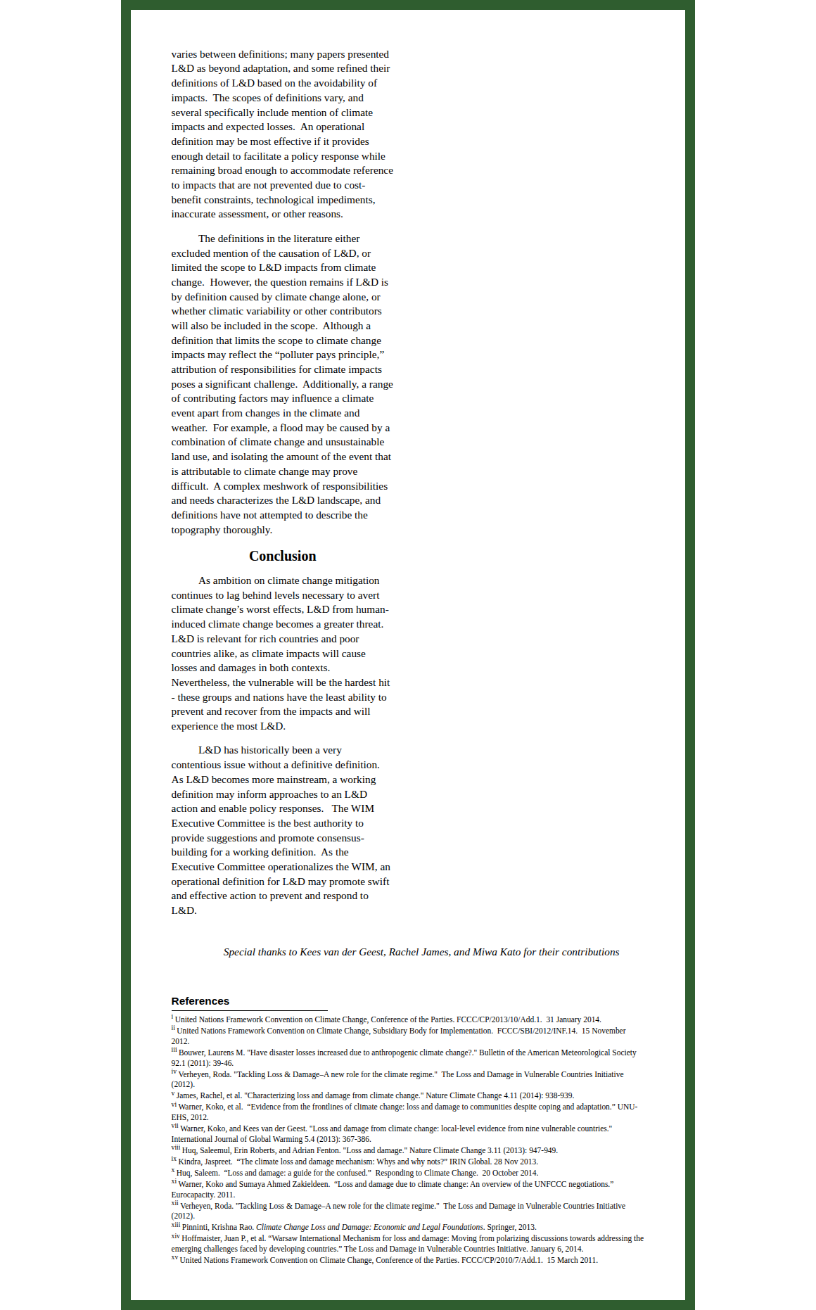varies between definitions; many papers presented L&D as beyond adaptation, and some refined their definitions of L&D based on the avoidability of impacts. The scopes of definitions vary, and several specifically include mention of climate impacts and expected losses. An operational definition may be most effective if it provides enough detail to facilitate a policy response while remaining broad enough to accommodate reference to impacts that are not prevented due to cost-benefit constraints, technological impediments, inaccurate assessment, or other reasons.
The definitions in the literature either excluded mention of the causation of L&D, or limited the scope to L&D impacts from climate change. However, the question remains if L&D is by definition caused by climate change alone, or whether climatic variability or other contributors will also be included in the scope. Although a definition that limits the scope to climate change impacts may reflect the “polluter pays principle,” attribution of responsibilities for climate impacts poses a significant challenge. Additionally, a range of contributing factors may influence a climate event apart from changes in the climate and weather. For example, a flood may be caused by a combination of climate change and unsustainable land use, and isolating the amount of the event that is attributable to climate change may prove difficult. A complex meshwork of responsibilities and needs characterizes the L&D landscape, and definitions have not attempted to describe the topography thoroughly.
Conclusion
As ambition on climate change mitigation continues to lag behind levels necessary to avert climate change’s worst effects, L&D from human-induced climate change becomes a greater threat. L&D is relevant for rich countries and poor countries alike, as climate impacts will cause losses and damages in both contexts. Nevertheless, the vulnerable will be the hardest hit - these groups and nations have the least ability to prevent and recover from the impacts and will experience the most L&D.
L&D has historically been a very contentious issue without a definitive definition. As L&D becomes more mainstream, a working definition may inform approaches to an L&D action and enable policy responses. The WIM Executive Committee is the best authority to provide suggestions and promote consensus-building for a working definition. As the Executive Committee operationalizes the WIM, an operational definition for L&D may promote swift and effective action to prevent and respond to L&D.
Special thanks to Kees van der Geest, Rachel James, and Miwa Kato for their contributions
References
iUnited Nations Framework Convention on Climate Change, Conference of the Parties. FCCC/CP/2013/10/Add.1. 31 January 2014.
iiUnited Nations Framework Convention on Climate Change, Subsidiary Body for Implementation. FCCC/SBI/2012/INF.14. 15 November 2012.
iiiBouwer, Laurens M. "Have disaster losses increased due to anthropogenic climate change?." Bulletin of the American Meteorological Society 92.1 (2011): 39-46.
ivVerheyen, Roda. "Tackling Loss & Damage–A new role for the climate regime." The Loss and Damage in Vulnerable Countries Initiative (2012).
vJames, Rachel, et al. "Characterizing loss and damage from climate change." Nature Climate Change 4.11 (2014): 938-939.
viWarner, Koko, et al. “Evidence from the frontlines of climate change: loss and damage to communities despite coping and adaptation.” UNU-EHS, 2012.
viiWarner, Koko, and Kees van der Geest. "Loss and damage from climate change: local-level evidence from nine vulnerable countries." International Journal of Global Warming 5.4 (2013): 367-386.
viiiHuq, Saleemul, Erin Roberts, and Adrian Fenton. "Loss and damage." Nature Climate Change 3.11 (2013): 947-949.
ixKindra, Jaspreet. “The climate loss and damage mechanism: Whys and why nots?” IRIN Global. 28 Nov 2013.
xHuq, Saleem. “Loss and damage: a guide for the confused.” Responding to Climate Change. 20 October 2014.
xiWarner, Koko and Sumaya Ahmed Zakieldeen. “Loss and damage due to climate change: An overview of the UNFCCC negotiations.” Eurocapacity. 2011.
xiiVerheyen, Roda. "Tackling Loss & Damage–A new role for the climate regime." The Loss and Damage in Vulnerable Countries Initiative (2012).
xiiiPinninti, Krishna Rao. Climate Change Loss and Damage: Economic and Legal Foundations. Springer, 2013.
xivHoffmaister, Juan P., et al. “Warsaw International Mechanism for loss and damage: Moving from polarizing discussions towards addressing the emerging challenges faced by developing countries.” The Loss and Damage in Vulnerable Countries Initiative. January 6, 2014.
xvUnited Nations Framework Convention on Climate Change, Conference of the Parties. FCCC/CP/2010/7/Add.1. 15 March 2011.